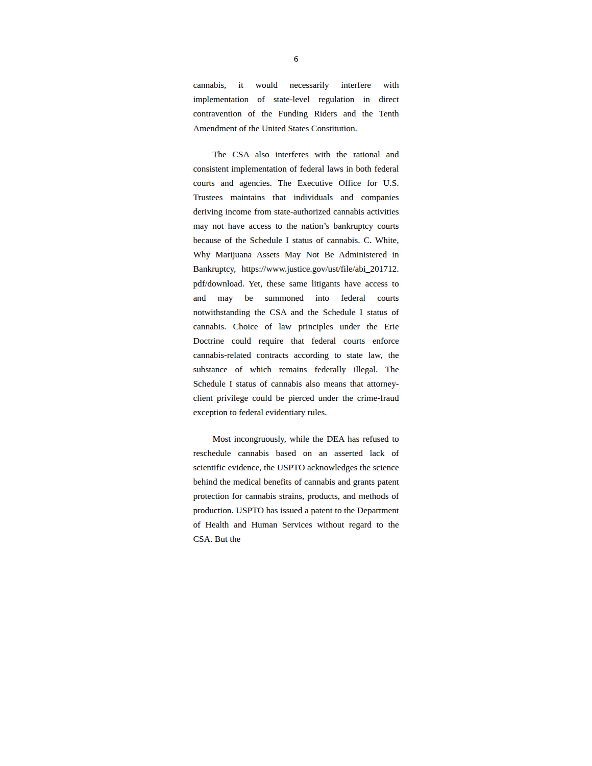6
cannabis, it would necessarily interfere with implementation of state-level regulation in direct contravention of the Funding Riders and the Tenth Amendment of the United States Constitution.
The CSA also interferes with the rational and consistent implementation of federal laws in both federal courts and agencies. The Executive Office for U.S. Trustees maintains that individuals and companies deriving income from state-authorized cannabis activities may not have access to the nation’s bankruptcy courts because of the Schedule I status of cannabis. C. White, Why Marijuana Assets May Not Be Administered in Bankruptcy, https://www.justice.gov/ust/file/abi_201712.pdf/download. Yet, these same litigants have access to and may be summoned into federal courts notwithstanding the CSA and the Schedule I status of cannabis. Choice of law principles under the Erie Doctrine could require that federal courts enforce cannabis-related contracts according to state law, the substance of which remains federally illegal. The Schedule I status of cannabis also means that attorney-client privilege could be pierced under the crime-fraud exception to federal evidentiary rules.
Most incongruously, while the DEA has refused to reschedule cannabis based on an asserted lack of scientific evidence, the USPTO acknowledges the science behind the medical benefits of cannabis and grants patent protection for cannabis strains, products, and methods of production. USPTO has issued a patent to the Department of Health and Human Services without regard to the CSA. But the